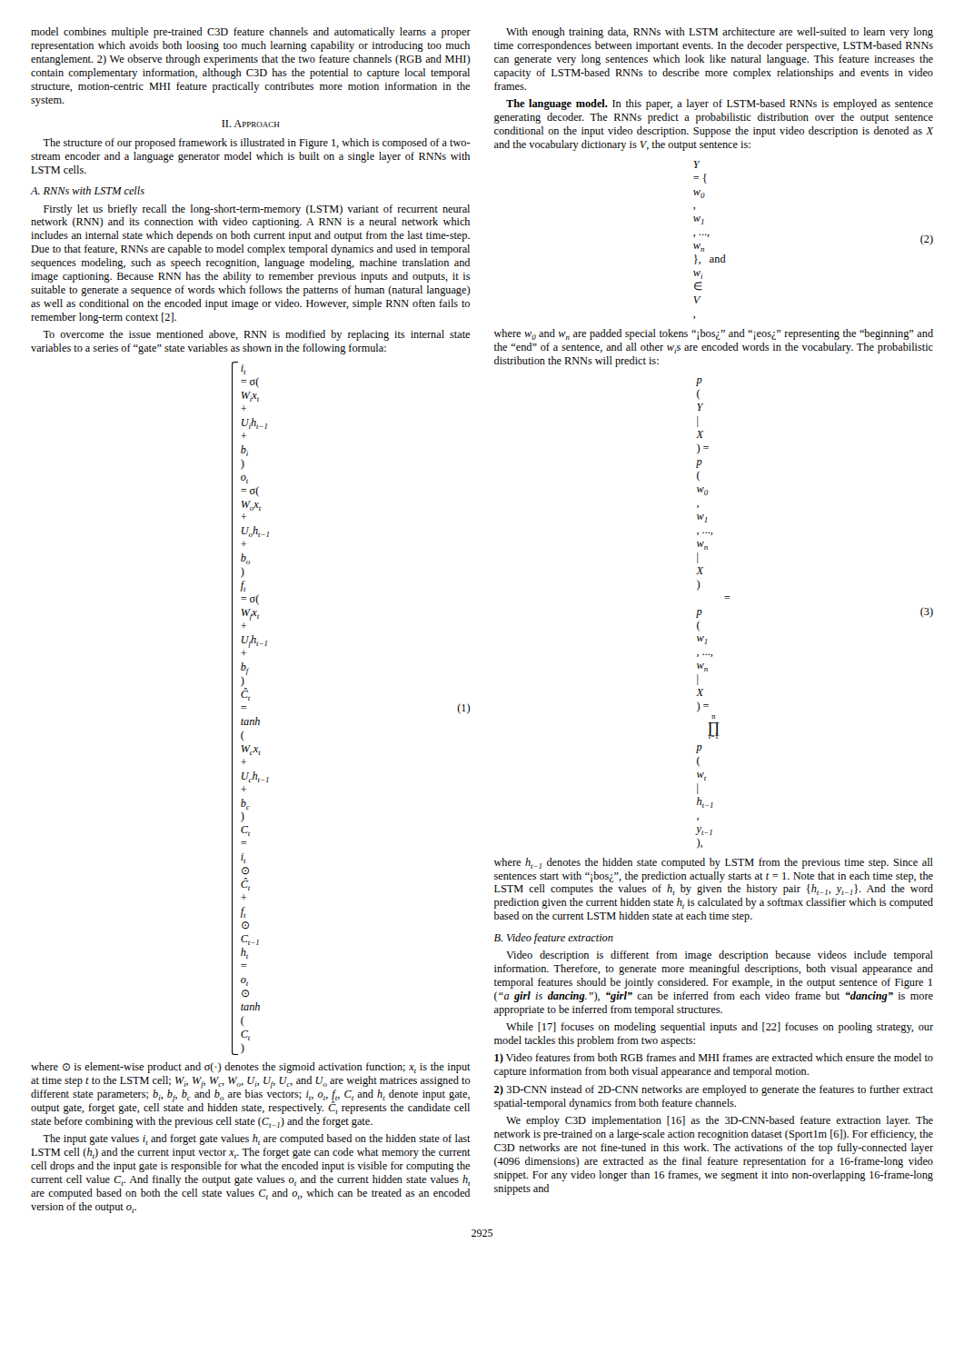model combines multiple pre-trained C3D feature channels and automatically learns a proper representation which avoids both loosing too much learning capability or introducing too much entanglement. 2) We observe through experiments that the two feature channels (RGB and MHI) contain complementary information, although C3D has the potential to capture local temporal structure, motion-centric MHI feature practically contributes more motion information in the system.
II. Approach
The structure of our proposed framework is illustrated in Figure 1, which is composed of a two-stream encoder and a language generator model which is built on a single layer of RNNs with LSTM cells.
A. RNNs with LSTM cells
Firstly let us briefly recall the long-short-term-memory (LSTM) variant of recurrent neural network (RNN) and its connection with video captioning. A RNN is a neural network which includes an internal state which depends on both current input and output from the last time-step. Due to that feature, RNNs are capable to model complex temporal dynamics and used in temporal sequences modeling, such as speech recognition, language modeling, machine translation and image captioning. Because RNN has the ability to remember previous inputs and outputs, it is suitable to generate a sequence of words which follows the patterns of human (natural language) as well as conditional on the encoded input image or video. However, simple RNN often fails to remember long-term context [2].
To overcome the issue mentioned above, RNN is modified by replacing its internal state variables to a series of “gate” state variables as shown in the following formula:
it = σ(Wixt + Uiht−1 + bi) ot = σ(Woxt + Uoht−1 + bo) ft = σ(Wfxt + Ufht−1 + bf) Ĉt = tanh(Wcxt + Ucht−1 + bc) Ct = it ⊙ Ĉt + ft ⊙ Ct−1 ht = ot ⊙ tanh(Ct) (1)
where ⊙ is element-wise product and σ(·) denotes the sigmoid activation function; xt is the input at time step t to the LSTM cell; Wi, Wf, Wc, Wo, Ui, Uf, Uc, and Uo are weight matrices assigned to different state parameters; bi, bf, bc and bo are bias vectors; it, ot, ft, Ct and ht denote input gate, output gate, forget gate, cell state and hidden state, respectively. Ĉt represents the candidate cell state before combining with the previous cell state (Ct−1) and the forget gate.
The input gate values it and forget gate values ht are computed based on the hidden state of last LSTM cell (ht) and the current input vector xt. The forget gate can code what memory the current cell drops and the input gate is responsible for what the encoded input is visible for computing the current cell value Ct. And finally the output gate values ot and the current hidden state values ht are computed based on both the cell state values Ct and ot, which can be treated as an encoded version of the output ot.
With enough training data, RNNs with LSTM architecture are well-suited to learn very long time correspondences between important events. In the decoder perspective, LSTM-based RNNs can generate very long sentences which look like natural language. This feature increases the capacity of LSTM-based RNNs to describe more complex relationships and events in video frames.
The language model. In this paper, a layer of LSTM-based RNNs is employed as sentence generating decoder. The RNNs predict a probabilistic distribution over the output sentence conditional on the input video description. Suppose the input video description is denoted as X and the vocabulary dictionary is V, the output sentence is:
Y = {w0, w1, ..., wn}, and wi ∈ V, (2)
where w0 and wn are padded special tokens “¡bos¿” and “¡eos¿” representing the “beginning” and the “end” of a sentence, and all other wis are encoded words in the vocabulary. The probabilistic distribution the RNNs will predict is:
p(Y|X) = p(w0, w1, ..., wn|X) = p(w1, ..., wn|X) = n∏t=1 p(wt|ht−1, yt−1), (3)
where ht−1 denotes the hidden state computed by LSTM from the previous time step. Since all sentences start with “¡bos¿”, the prediction actually starts at t = 1. Note that in each time step, the LSTM cell computes the values of ht by given the history pair {ht−1, yt−1}. And the word prediction given the current hidden state ht is calculated by a softmax classifier which is computed based on the current LSTM hidden state at each time step.
B. Video feature extraction
Video description is different from image description because videos include temporal information. Therefore, to generate more meaningful descriptions, both visual appearance and temporal features should be jointly considered. For example, in the output sentence of Figure 1 (“a girl is dancing.”), “girl” can be inferred from each video frame but “dancing” is more appropriate to be inferred from temporal structures.
While [17] focuses on modeling sequential inputs and [22] focuses on pooling strategy, our model tackles this problem from two aspects:
1) Video features from both RGB frames and MHI frames are extracted which ensure the model to capture information from both visual appearance and temporal motion.
2) 3D-CNN instead of 2D-CNN networks are employed to generate the features to further extract spatial-temporal dynamics from both feature channels.
We employ C3D implementation [16] as the 3D-CNN-based feature extraction layer. The network is pre-trained on a large-scale action recognition dataset (Sport1m [6]). For efficiency, the C3D networks are not fine-tuned in this work. The activations of the top fully-connected layer (4096 dimensions) are extracted as the final feature representation for a 16-frame-long video snippet. For any video longer than 16 frames, we segment it into non-overlapping 16-frame-long snippets and
2925